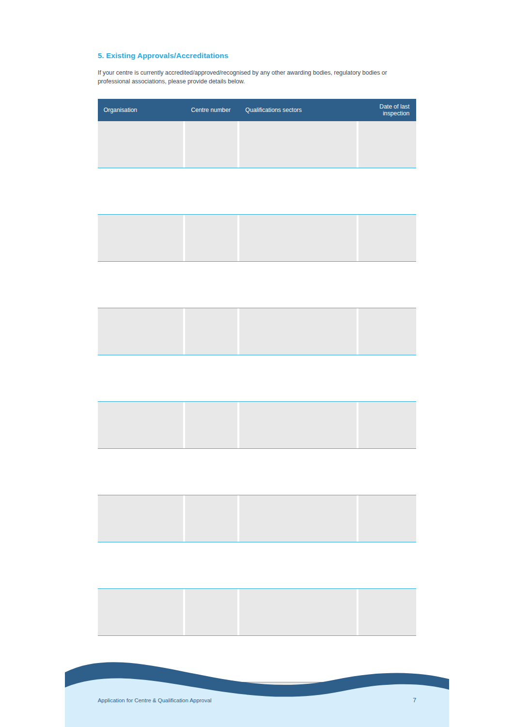5. Existing Approvals/Accreditations
If your centre is currently accredited/approved/recognised by any other awarding bodies, regulatory bodies or professional associations, please provide details below.
| Organisation | Centre number | Qualifications sectors | Date of last inspection |
| --- | --- | --- | --- |
Application for Centre & Qualification Approval 7